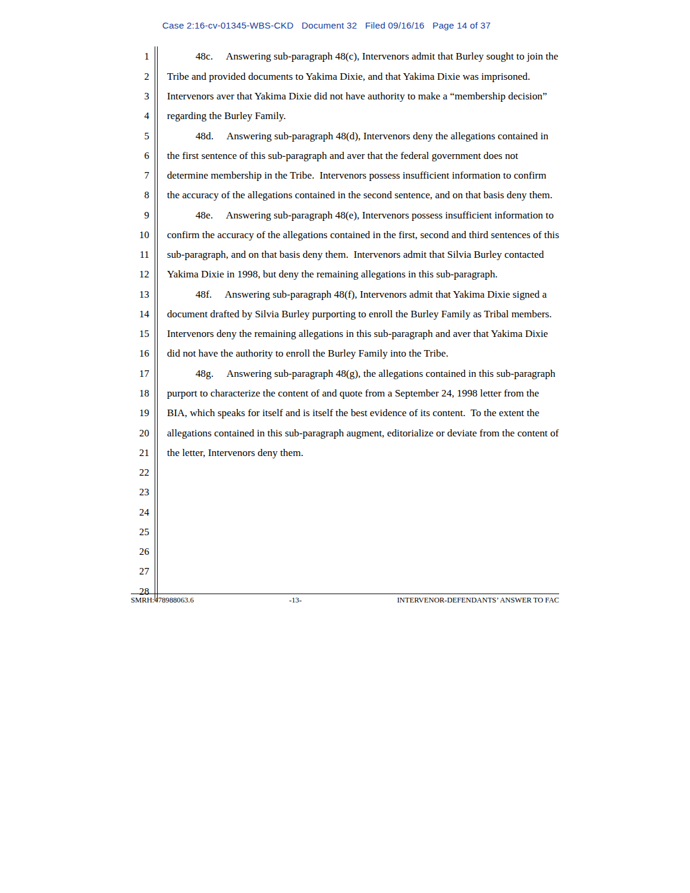Case 2:16-cv-01345-WBS-CKD Document 32 Filed 09/16/16 Page 14 of 37
1
2
3
4
5
6
7
8
9
10
11
12
13
14
15
16
17
18
19
20
21
22
23
24
25
26
27
28
48c. Answering sub-paragraph 48(c), Intervenors admit that Burley sought to join the Tribe and provided documents to Yakima Dixie, and that Yakima Dixie was imprisoned. Intervenors aver that Yakima Dixie did not have authority to make a “membership decision” regarding the Burley Family.
48d. Answering sub-paragraph 48(d), Intervenors deny the allegations contained in the first sentence of this sub-paragraph and aver that the federal government does not determine membership in the Tribe. Intervenors possess insufficient information to confirm the accuracy of the allegations contained in the second sentence, and on that basis deny them.
48e. Answering sub-paragraph 48(e), Intervenors possess insufficient information to confirm the accuracy of the allegations contained in the first, second and third sentences of this sub-paragraph, and on that basis deny them. Intervenors admit that Silvia Burley contacted Yakima Dixie in 1998, but deny the remaining allegations in this sub-paragraph.
48f. Answering sub-paragraph 48(f), Intervenors admit that Yakima Dixie signed a document drafted by Silvia Burley purporting to enroll the Burley Family as Tribal members. Intervenors deny the remaining allegations in this sub-paragraph and aver that Yakima Dixie did not have the authority to enroll the Burley Family into the Tribe.
48g. Answering sub-paragraph 48(g), the allegations contained in this sub-paragraph purport to characterize the content of and quote from a September 24, 1998 letter from the BIA, which speaks for itself and is itself the best evidence of its content. To the extent the allegations contained in this sub-paragraph augment, editorialize or deviate from the content of the letter, Intervenors deny them.
SMRH:478988063.6
-13-
Intervenor-Defendants’ Answer to FAC